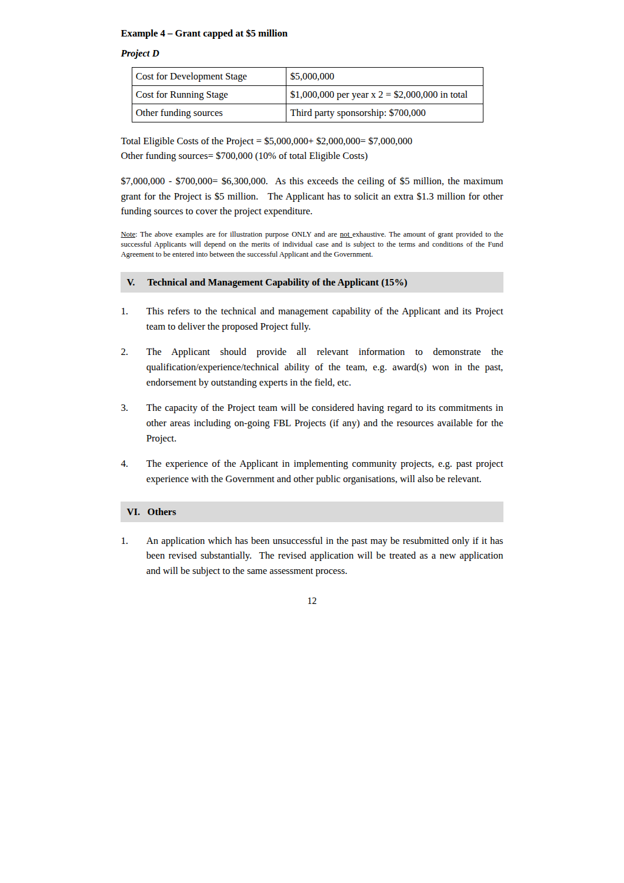Example 4 – Grant capped at $5 million
Project D
| Cost for Development Stage | $5,000,000 |
| Cost for Running Stage | $1,000,000 per year x 2 = $2,000,000 in total |
| Other funding sources | Third party sponsorship: $700,000 |
Total Eligible Costs of the Project = $5,000,000+ $2,000,000= $7,000,000
Other funding sources= $700,000 (10% of total Eligible Costs)
$7,000,000 - $700,000= $6,300,000. As this exceeds the ceiling of $5 million, the maximum grant for the Project is $5 million. The Applicant has to solicit an extra $1.3 million for other funding sources to cover the project expenditure.
Note: The above examples are for illustration purpose ONLY and are not exhaustive. The amount of grant provided to the successful Applicants will depend on the merits of individual case and is subject to the terms and conditions of the Fund Agreement to be entered into between the successful Applicant and the Government.
V. Technical and Management Capability of the Applicant (15%)
This refers to the technical and management capability of the Applicant and its Project team to deliver the proposed Project fully.
The Applicant should provide all relevant information to demonstrate the qualification/experience/technical ability of the team, e.g. award(s) won in the past, endorsement by outstanding experts in the field, etc.
The capacity of the Project team will be considered having regard to its commitments in other areas including on-going FBL Projects (if any) and the resources available for the Project.
The experience of the Applicant in implementing community projects, e.g. past project experience with the Government and other public organisations, will also be relevant.
VI. Others
An application which has been unsuccessful in the past may be resubmitted only if it has been revised substantially. The revised application will be treated as a new application and will be subject to the same assessment process.
12